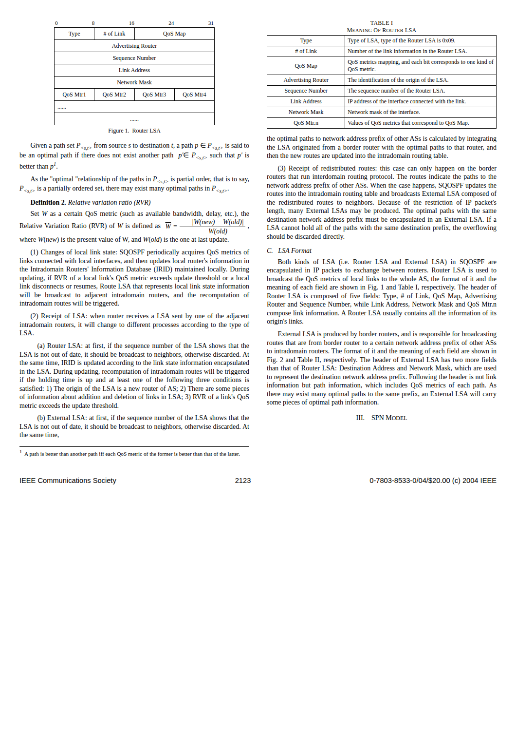08162431
| Type | # of Link | QoS Map |
| Advertising Router |
| Sequence Number |
| Link Address |
| Network Mask |
| QoS Mtr1 | QoS Mtr2 | QoS Mtr3 | QoS Mtr4 |
| ...... |
| ...... |
Figure 1. Router LSA
Given a path set P<s,t> from source s to destination t, a path p ∈ P<s,t> is said to be an optimal path if there does not exist another path p'∈ P<s,t> such that p' is better than p1.
As the "optimal "relationship of the paths in P<s,t> is partial order, that is to say, P<s,t> is a partially ordered set, there may exist many optimal paths in P<s,t>.
Definition 2. Relative variation ratio (RVR)
Set W as a certain QoS metric (such as available bandwidth, delay, etc.), the Relative Variation Ratio (RVR) of W is defined as W = |W(new) − W(old)| W(old) , where W(new) is the present value of W, and W(old) is the one at last update.
(1) Changes of local link state: SQOSPF periodically acquires QoS metrics of links connected with local interfaces, and then updates local router's information in the Intradomain Routers' Information Database (IRID) maintained locally. During updating, if RVR of a local link's QoS metric exceeds update threshold or a local link disconnects or resumes, Route LSA that represents local link state information will be broadcast to adjacent intradomain routers, and the recomputation of intradomain routes will be triggered.
(2) Receipt of LSA: when router receives a LSA sent by one of the adjacent intradomain routers, it will change to different processes according to the type of LSA.
(a) Router LSA: at first, if the sequence number of the LSA shows that the LSA is not out of date, it should be broadcast to neighbors, otherwise discarded. At the same time, IRID is updated according to the link state information encapsulated in the LSA. During updating, recomputation of intradomain routes will be triggered if the holding time is up and at least one of the following three conditions is satisfied: 1) The origin of the LSA is a new router of AS; 2) There are some pieces of information about addition and deletion of links in LSA; 3) RVR of a link's QoS metric exceeds the update threshold.
(b) External LSA: at first, if the sequence number of the LSA shows that the LSA is not out of date, it should be broadcast to neighbors, otherwise discarded. At the same time,
1 A path is better than another path iff each QoS metric of the former is better than that of the latter.
TABLE I MEANING OF ROUTER LSA
| Type | Type of LSA, type of the Router LSA is 0x09. |
| # of Link | Number of the link information in the Router LSA. |
| QoS Map | QoS metrics mapping, and each bit corresponds to one kind of QoS metric. |
| Advertising Router | The identification of the origin of the LSA. |
| Sequence Number | The sequence number of the Router LSA. |
| Link Address | IP address of the interface connected with the link. |
| Network Mask | Network mask of the interface. |
| QoS Mtr.n | Values of QoS metrics that correspond to QoS Map. |
the optimal paths to network address prefix of other ASs is calculated by integrating the LSA originated from a border router with the optimal paths to that router, and then the new routes are updated into the intradomain routing table.
(3) Receipt of redistributed routes: this case can only happen on the border routers that run interdomain routing protocol. The routes indicate the paths to the network address prefix of other ASs. When the case happens, SQOSPF updates the routes into the intradomain routing table and broadcasts External LSA composed of the redistributed routes to neighbors. Because of the restriction of IP packet's length, many External LSAs may be produced. The optimal paths with the same destination network address prefix must be encapsulated in an External LSA. If a LSA cannot hold all of the paths with the same destination prefix, the overflowing should be discarded directly.
C. LSA Format
Both kinds of LSA (i.e. Router LSA and External LSA) in SQOSPF are encapsulated in IP packets to exchange between routers. Router LSA is used to broadcast the QoS metrics of local links to the whole AS, the format of it and the meaning of each field are shown in Fig. 1 and Table I, respectively. The header of Router LSA is composed of five fields: Type, # of Link, QoS Map, Advertising Router and Sequence Number, while Link Address, Network Mask and QoS Mtr.n compose link information. A Router LSA usually contains all the information of its origin's links.
External LSA is produced by border routers, and is responsible for broadcasting routes that are from border router to a certain network address prefix of other ASs to intradomain routers. The format of it and the meaning of each field are shown in Fig. 2 and Table II, respectively. The header of External LSA has two more fields than that of Router LSA: Destination Address and Network Mask, which are used to represent the destination network address prefix. Following the header is not link information but path information, which includes QoS metrics of each path. As there may exist many optimal paths to the same prefix, an External LSA will carry some pieces of optimal path information.
III. SPN MODEL
IEEE Communications Society
2123
0-7803-8533-0/04/$20.00 (c) 2004 IEEE